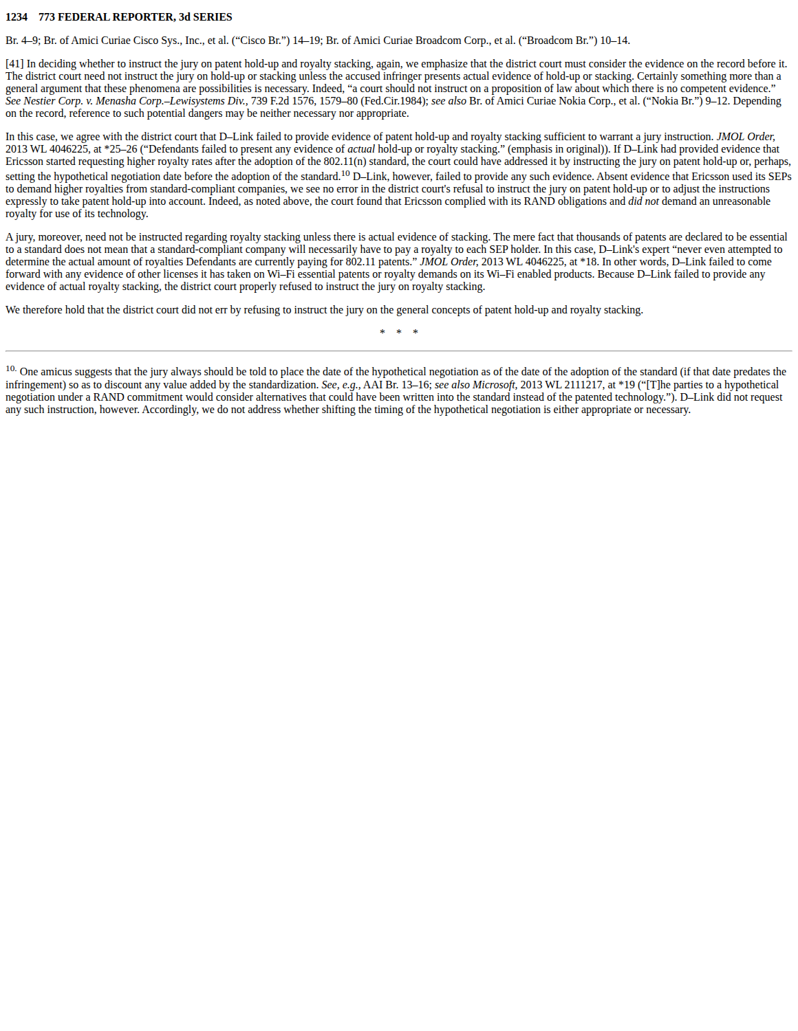1234 773 FEDERAL REPORTER, 3d SERIES
Br. 4–9; Br. of Amici Curiae Cisco Sys., Inc., et al. (“Cisco Br.”) 14–19; Br. of Amici Curiae Broadcom Corp., et al. (“Broadcom Br.”) 10–14.
[41] In deciding whether to instruct the jury on patent hold-up and royalty stacking, again, we emphasize that the district court must consider the evidence on the record before it. The district court need not instruct the jury on hold-up or stacking unless the accused infringer presents actual evidence of hold-up or stacking. Certainly something more than a general argument that these phenomena are possibilities is necessary. Indeed, “a court should not instruct on a proposition of law about which there is no competent evidence.” See Nestier Corp. v. Menasha Corp.–Lewisystems Div., 739 F.2d 1576, 1579–80 (Fed.Cir.1984); see also Br. of Amici Curiae Nokia Corp., et al. (“Nokia Br.”) 9–12. Depending on the record, reference to such potential dangers may be neither necessary nor appropriate.
In this case, we agree with the district court that D–Link failed to provide evidence of patent hold-up and royalty stacking sufficient to warrant a jury instruction. JMOL Order, 2013 WL 4046225, at *25–26 (“Defendants failed to present any evidence of actual hold-up or royalty stacking.” (emphasis in original)). If D–Link had provided evidence that Ericsson started requesting higher royalty rates after the adoption of the 802.11(n) standard, the court could have addressed it by instructing the jury on patent hold-up or, perhaps, setting the hypothetical negotiation date before the adoption of the standard.10 D–Link, however, failed to provide any such evidence. Absent evidence that Ericsson used its SEPs to demand higher royalties from standard-compliant companies, we see no error in the district court's refusal to instruct the jury on patent hold-up or to adjust the instructions expressly to take patent hold-up into account. Indeed, as noted above, the court found that Ericsson complied with its RAND obligations and did not demand an unreasonable royalty for use of its technology.
A jury, moreover, need not be instructed regarding royalty stacking unless there is actual evidence of stacking. The mere fact that thousands of patents are declared to be essential to a standard does not mean that a standard-compliant company will necessarily have to pay a royalty to each SEP holder. In this case, D–Link's expert “never even attempted to determine the actual amount of royalties Defendants are currently paying for 802.11 patents.” JMOL Order, 2013 WL 4046225, at *18. In other words, D–Link failed to come forward with any evidence of other licenses it has taken on Wi–Fi essential patents or royalty demands on its Wi–Fi enabled products. Because D–Link failed to provide any evidence of actual royalty stacking, the district court properly refused to instruct the jury on royalty stacking.
We therefore hold that the district court did not err by refusing to instruct the jury on the general concepts of patent hold-up and royalty stacking.
* * *
10. One amicus suggests that the jury always should be told to place the date of the hypothetical negotiation as of the date of the adoption of the standard (if that date predates the infringement) so as to discount any value added by the standardization. See, e.g., AAI Br. 13–16; see also Microsoft, 2013 WL 2111217, at *19 (“[T]he parties to a hypothetical negotiation under a RAND commitment would consider alternatives that could have been written into the standard instead of the patented technology.”). D–Link did not request any such instruction, however. Accordingly, we do not address whether shifting the timing of the hypothetical negotiation is either appropriate or necessary.